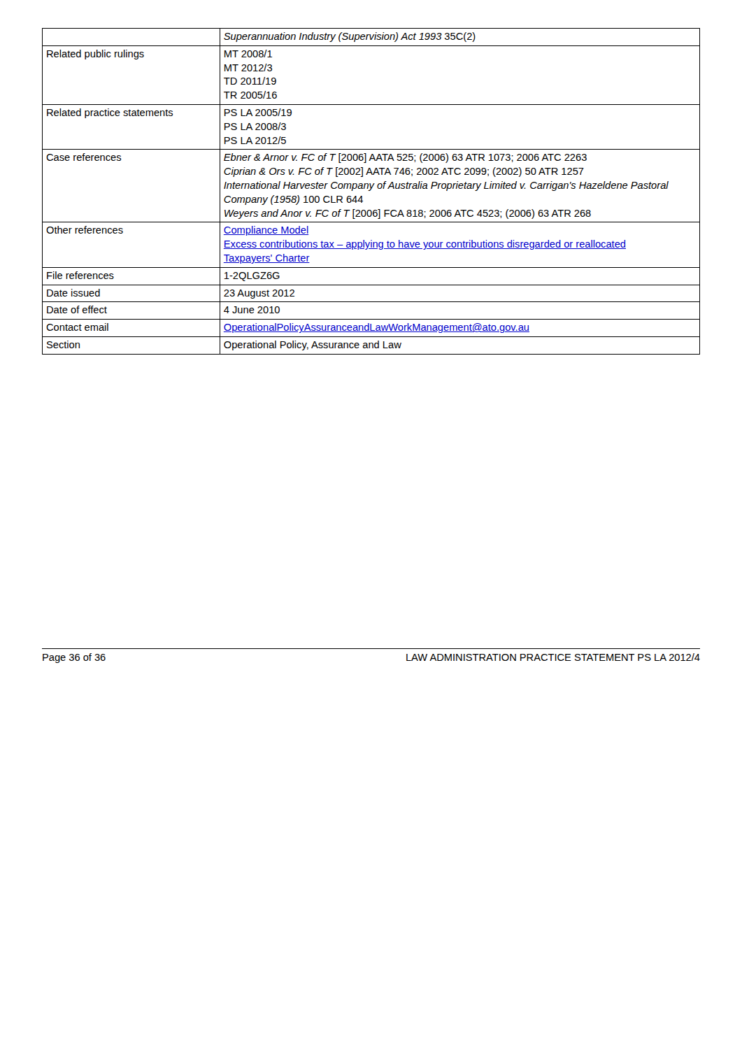| | Superannuation Industry (Supervision) Act 1993 35C(2) |
| Related public rulings | MT 2008/1 MT 2012/3 TD 2011/19 TR 2005/16 |
| Related practice statements | PS LA 2005/19 PS LA 2008/3 PS LA 2012/5 |
| Case references | Ebner & Arnor v. FC of T [2006] AATA 525; (2006) 63 ATR 1073; 2006 ATC 2263 Ciprian & Ors v. FC of T [2002] AATA 746; 2002 ATC 2099; (2002) 50 ATR 1257 International Harvester Company of Australia Proprietary Limited v. Carrigan's Hazeldene Pastoral Company (1958) 100 CLR 644 Weyers and Anor v. FC of T [2006] FCA 818; 2006 ATC 4523; (2006) 63 ATR 268 |
| Other references | Compliance Model Excess contributions tax – applying to have your contributions disregarded or reallocated Taxpayers' Charter |
| File references | 1-2QLGZ6G |
| Date issued | 23 August 2012 |
| Date of effect | 4 June 2010 |
| Contact email | OperationalPolicyAssuranceandLawWorkManagement@ato.gov.au |
| Section | Operational Policy, Assurance and Law |
Page 36 of 36
LAW ADMINISTRATION PRACTICE STATEMENT PS LA 2012/4